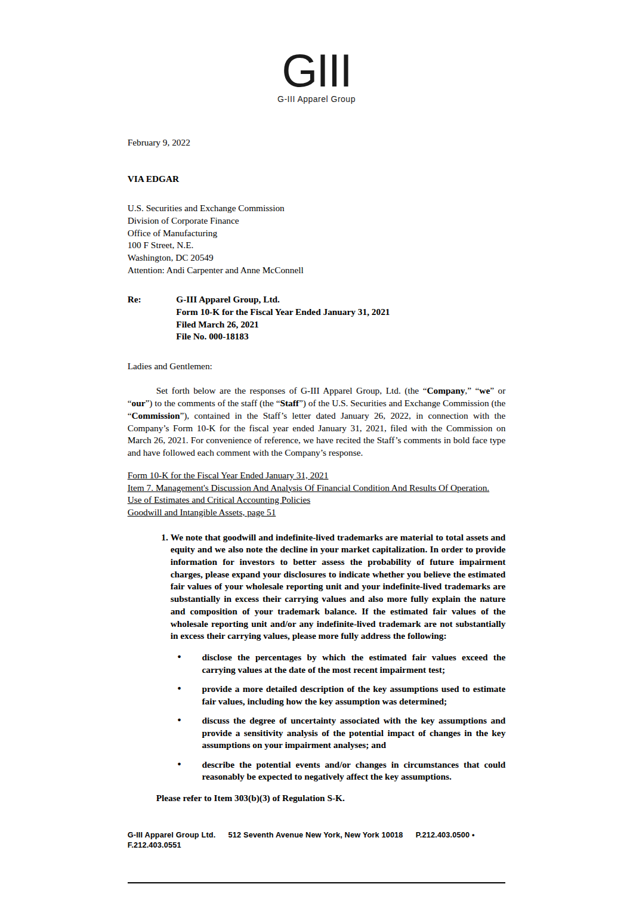GIII
G-III Apparel Group
February 9, 2022
VIA EDGAR
U.S. Securities and Exchange Commission
Division of Corporate Finance
Office of Manufacturing
100 F Street, N.E.
Washington, DC 20549
Attention: Andi Carpenter and Anne McConnell
Re:
G-III Apparel Group, Ltd.
Form 10-K for the Fiscal Year Ended January 31, 2021
Filed March 26, 2021
File No. 000-18183
Ladies and Gentlemen:
Set forth below are the responses of G-III Apparel Group, Ltd. (the “Company,” “we” or “our”) to the comments of the staff (the “Staff”) of the U.S. Securities and Exchange Commission (the “Commission”), contained in the Staff’s letter dated January 26, 2022, in connection with the Company’s Form 10-K for the fiscal year ended January 31, 2021, filed with the Commission on March 26, 2021. For convenience of reference, we have recited the Staff’s comments in bold face type and have followed each comment with the Company’s response.
Form 10-K for the Fiscal Year Ended January 31, 2021
Item 7. Management's Discussion And Analysis Of Financial Condition And Results Of Operation.
Use of Estimates and Critical Accounting Policies
Goodwill and Intangible Assets, page 51
We note that goodwill and indefinite-lived trademarks are material to total assets and equity and we also note the decline in your market capitalization. In order to provide information for investors to better assess the probability of future impairment charges, please expand your disclosures to indicate whether you believe the estimated fair values of your wholesale reporting unit and your indefinite-lived trademarks are substantially in excess their carrying values and also more fully explain the nature and composition of your trademark balance. If the estimated fair values of the wholesale reporting unit and/or any indefinite-lived trademark are not substantially in excess their carrying values, please more fully address the following:
disclose the percentages by which the estimated fair values exceed the carrying values at the date of the most recent impairment test;
provide a more detailed description of the key assumptions used to estimate fair values, including how the key assumption was determined;
discuss the degree of uncertainty associated with the key assumptions and provide a sensitivity analysis of the potential impact of changes in the key assumptions on your impairment analyses; and
describe the potential events and/or changes in circumstances that could reasonably be expected to negatively affect the key assumptions.
Please refer to Item 303(b)(3) of Regulation S-K.
G-III Apparel Group Ltd. 512 Seventh Avenue New York, New York 10018 P.212.403.0500 • F.212.403.0551